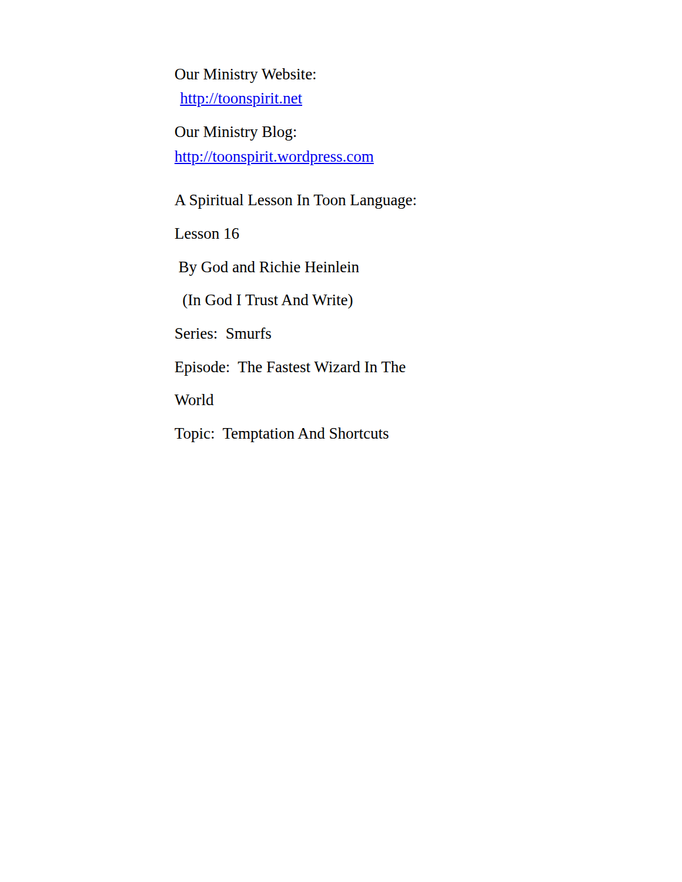Our Ministry Website:
http://toonspirit.net
Our Ministry Blog:
http://toonspirit.wordpress.com
A Spiritual Lesson In Toon Language:
Lesson 16
By God and Richie Heinlein
(In God I Trust And Write)
Series: Smurfs
Episode: The Fastest Wizard In The
World
Topic: Temptation And Shortcuts